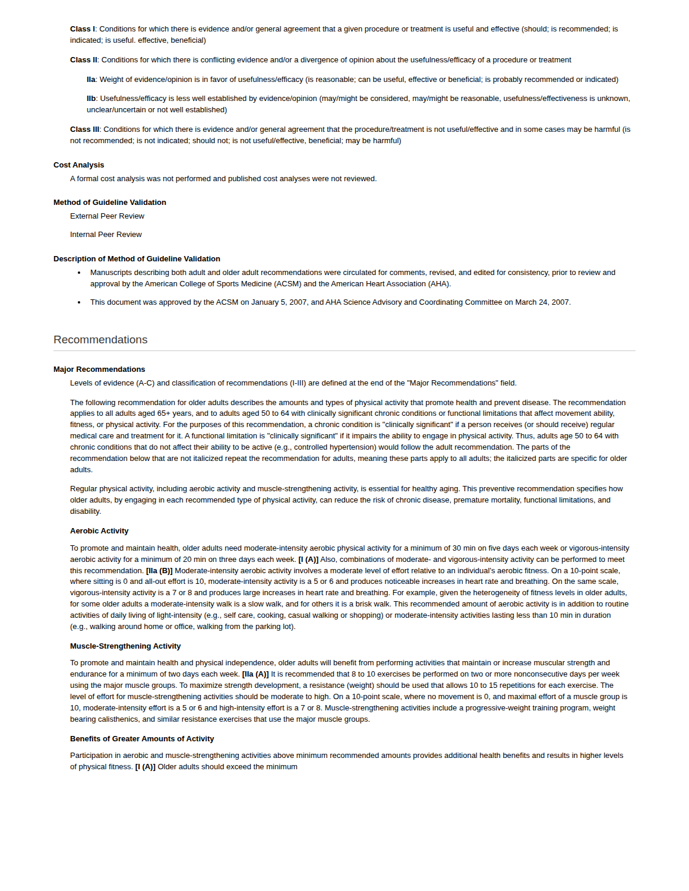Class I: Conditions for which there is evidence and/or general agreement that a given procedure or treatment is useful and effective (should; is recommended; is indicated; is useful. effective, beneficial)
Class II: Conditions for which there is conflicting evidence and/or a divergence of opinion about the usefulness/efficacy of a procedure or treatment
IIa: Weight of evidence/opinion is in favor of usefulness/efficacy (is reasonable; can be useful, effective or beneficial; is probably recommended or indicated)
IIb: Usefulness/efficacy is less well established by evidence/opinion (may/might be considered, may/might be reasonable, usefulness/effectiveness is unknown, unclear/uncertain or not well established)
Class III: Conditions for which there is evidence and/or general agreement that the procedure/treatment is not useful/effective and in some cases may be harmful (is not recommended; is not indicated; should not; is not useful/effective, beneficial; may be harmful)
Cost Analysis
A formal cost analysis was not performed and published cost analyses were not reviewed.
Method of Guideline Validation
External Peer Review
Internal Peer Review
Description of Method of Guideline Validation
Manuscripts describing both adult and older adult recommendations were circulated for comments, revised, and edited for consistency, prior to review and approval by the American College of Sports Medicine (ACSM) and the American Heart Association (AHA).
This document was approved by the ACSM on January 5, 2007, and AHA Science Advisory and Coordinating Committee on March 24, 2007.
Recommendations
Major Recommendations
Levels of evidence (A-C) and classification of recommendations (I-III) are defined at the end of the "Major Recommendations" field.
The following recommendation for older adults describes the amounts and types of physical activity that promote health and prevent disease. The recommendation applies to all adults aged 65+ years, and to adults aged 50 to 64 with clinically significant chronic conditions or functional limitations that affect movement ability, fitness, or physical activity. For the purposes of this recommendation, a chronic condition is "clinically significant" if a person receives (or should receive) regular medical care and treatment for it. A functional limitation is "clinically significant" if it impairs the ability to engage in physical activity. Thus, adults age 50 to 64 with chronic conditions that do not affect their ability to be active (e.g., controlled hypertension) would follow the adult recommendation. The parts of the recommendation below that are not italicized repeat the recommendation for adults, meaning these parts apply to all adults; the italicized parts are specific for older adults.
Regular physical activity, including aerobic activity and muscle-strengthening activity, is essential for healthy aging. This preventive recommendation specifies how older adults, by engaging in each recommended type of physical activity, can reduce the risk of chronic disease, premature mortality, functional limitations, and disability.
Aerobic Activity
To promote and maintain health, older adults need moderate-intensity aerobic physical activity for a minimum of 30 min on five days each week or vigorous-intensity aerobic activity for a minimum of 20 min on three days each week. [I (A)] Also, combinations of moderate- and vigorous-intensity activity can be performed to meet this recommendation. [IIa (B)] Moderate-intensity aerobic activity involves a moderate level of effort relative to an individual's aerobic fitness. On a 10-point scale, where sitting is 0 and all-out effort is 10, moderate-intensity activity is a 5 or 6 and produces noticeable increases in heart rate and breathing. On the same scale, vigorous-intensity activity is a 7 or 8 and produces large increases in heart rate and breathing. For example, given the heterogeneity of fitness levels in older adults, for some older adults a moderate-intensity walk is a slow walk, and for others it is a brisk walk. This recommended amount of aerobic activity is in addition to routine activities of daily living of light-intensity (e.g., self care, cooking, casual walking or shopping) or moderate-intensity activities lasting less than 10 min in duration (e.g., walking around home or office, walking from the parking lot).
Muscle-Strengthening Activity
To promote and maintain health and physical independence, older adults will benefit from performing activities that maintain or increase muscular strength and endurance for a minimum of two days each week. [IIa (A)] It is recommended that 8 to 10 exercises be performed on two or more nonconsecutive days per week using the major muscle groups. To maximize strength development, a resistance (weight) should be used that allows 10 to 15 repetitions for each exercise. The level of effort for muscle-strengthening activities should be moderate to high. On a 10-point scale, where no movement is 0, and maximal effort of a muscle group is 10, moderate-intensity effort is a 5 or 6 and high-intensity effort is a 7 or 8. Muscle-strengthening activities include a progressive-weight training program, weight bearing calisthenics, and similar resistance exercises that use the major muscle groups.
Benefits of Greater Amounts of Activity
Participation in aerobic and muscle-strengthening activities above minimum recommended amounts provides additional health benefits and results in higher levels of physical fitness. [I (A)] Older adults should exceed the minimum